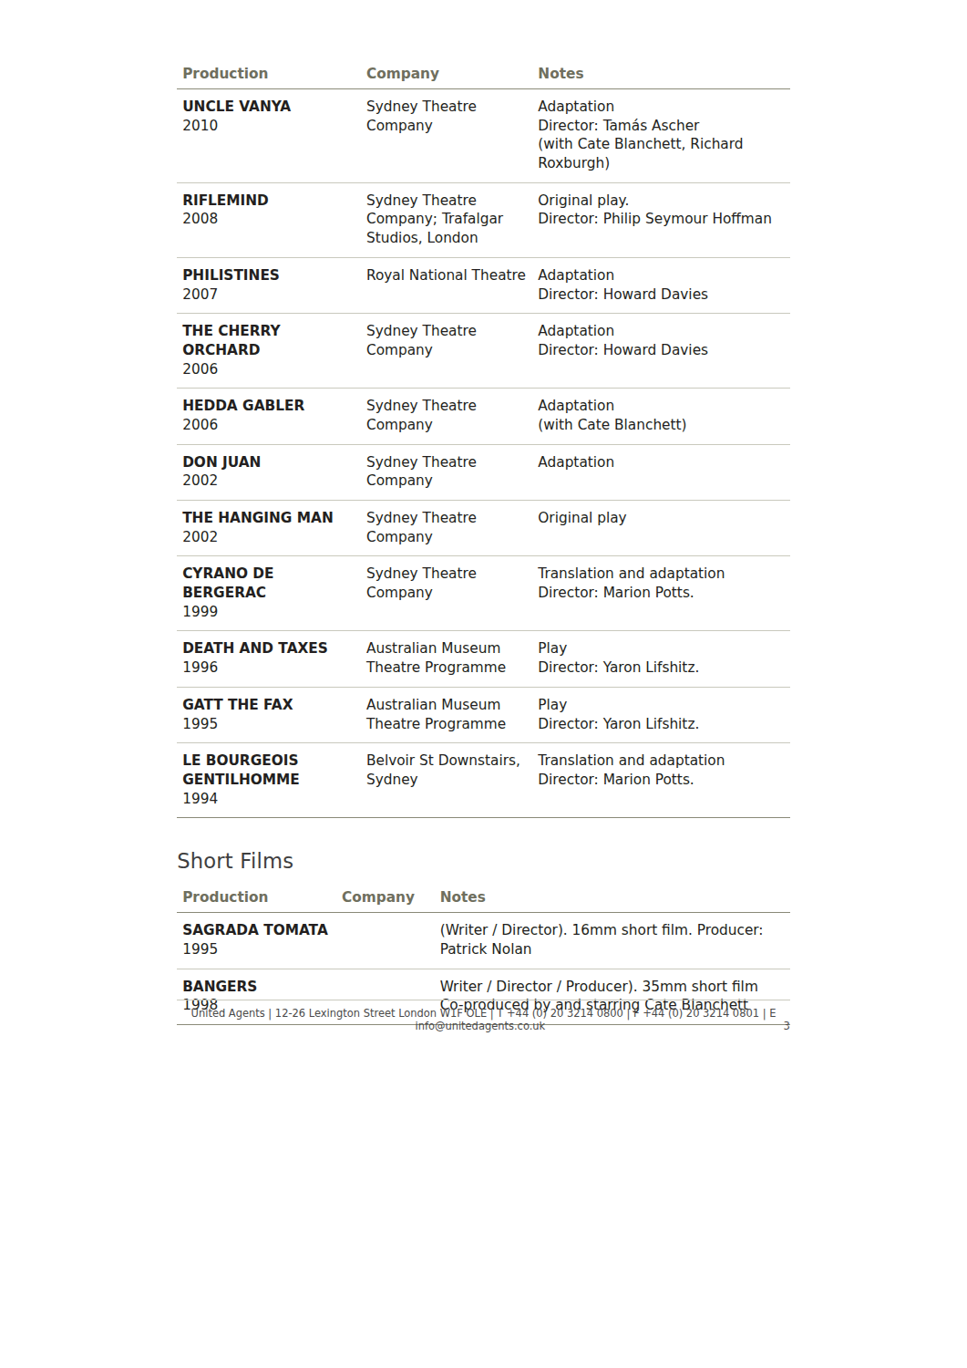| Production | Company | Notes |
| --- | --- | --- |
| UNCLE VANYA 2010 | Sydney Theatre Company | Adaptation Director: Tamás Ascher (with Cate Blanchett, Richard Roxburgh) |
| RIFLEMIND 2008 | Sydney Theatre Company; Trafalgar Studios, London | Original play. Director: Philip Seymour Hoffman |
| PHILISTINES 2007 | Royal National Theatre | Adaptation Director: Howard Davies |
| THE CHERRY ORCHARD 2006 | Sydney Theatre Company | Adaptation Director: Howard Davies |
| HEDDA GABLER 2006 | Sydney Theatre Company | Adaptation (with Cate Blanchett) |
| DON JUAN 2002 | Sydney Theatre Company | Adaptation |
| THE HANGING MAN 2002 | Sydney Theatre Company | Original play |
| CYRANO DE BERGERAC 1999 | Sydney Theatre Company | Translation and adaptation Director: Marion Potts. |
| DEATH AND TAXES 1996 | Australian Museum Theatre Programme | Play Director: Yaron Lifshitz. |
| GATT THE FAX 1995 | Australian Museum Theatre Programme | Play Director: Yaron Lifshitz. |
| LE BOURGEOIS GENTILHOMME 1994 | Belvoir St Downstairs, Sydney | Translation and adaptation Director: Marion Potts. |
Short Films
| Production | Company | Notes |
| --- | --- | --- |
| SAGRADA TOMATA 1995 | | (Writer / Director). 16mm short film. Producer: Patrick Nolan |
| BANGERS 1998 | | Writer / Director / Producer). 35mm short film Co-produced by and starring Cate Blanchett |
United Agents | 12-26 Lexington Street London W1F OLE | T +44 (0) 20 3214 0800 | F +44 (0) 20 3214 0801 | E info@unitedagents.co.uk3